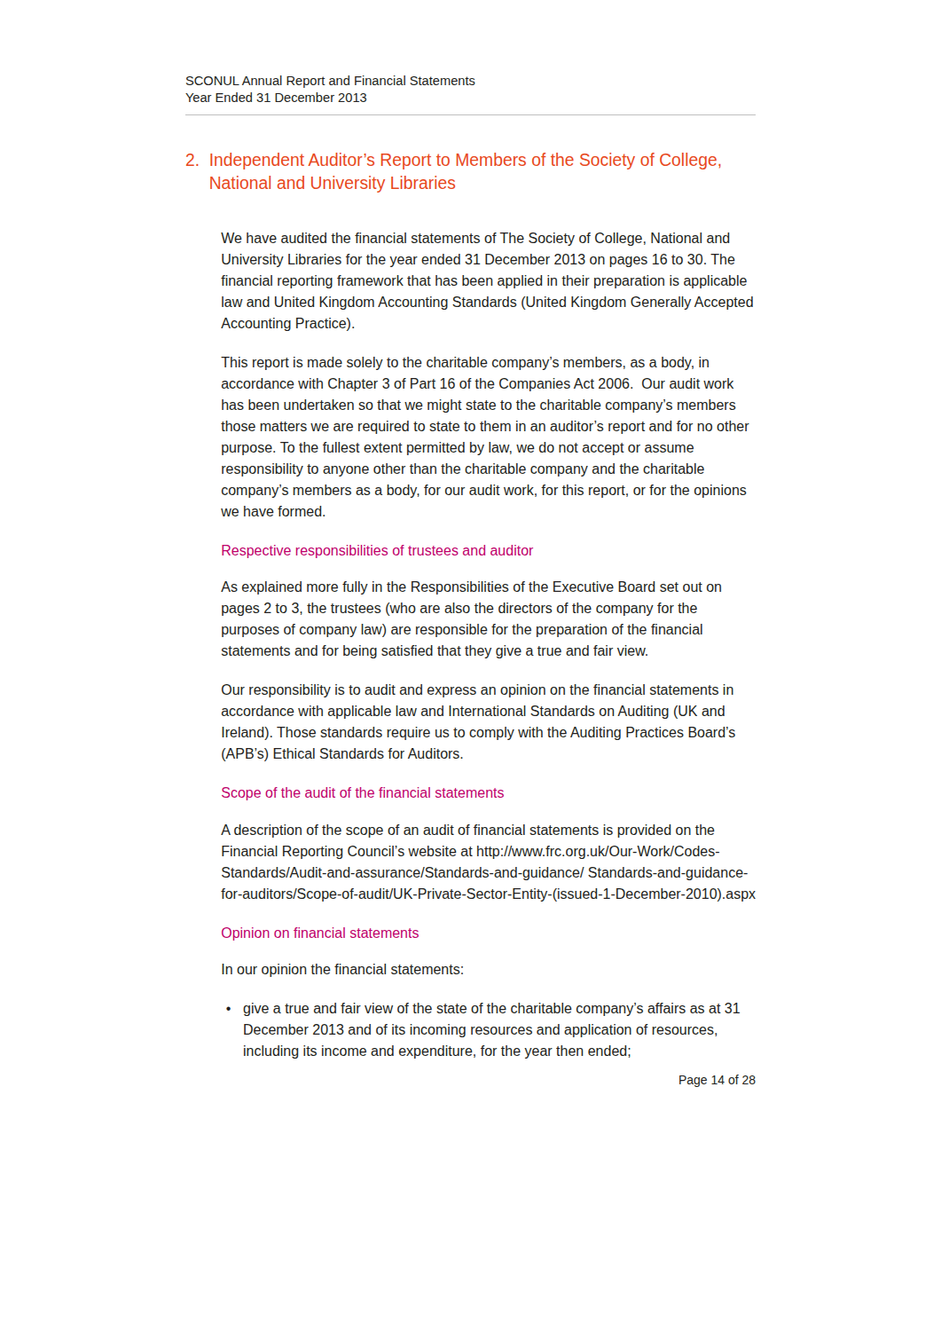SCONUL Annual Report and Financial Statements
Year Ended 31 December 2013
2. Independent Auditor’s Report to Members of the Society of College, National and University Libraries
We have audited the financial statements of The Society of College, National and University Libraries for the year ended 31 December 2013 on pages 16 to 30. The financial reporting framework that has been applied in their preparation is applicable law and United Kingdom Accounting Standards (United Kingdom Generally Accepted Accounting Practice).
This report is made solely to the charitable company’s members, as a body, in accordance with Chapter 3 of Part 16 of the Companies Act 2006. Our audit work has been undertaken so that we might state to the charitable company’s members those matters we are required to state to them in an auditor’s report and for no other purpose. To the fullest extent permitted by law, we do not accept or assume responsibility to anyone other than the charitable company and the charitable company’s members as a body, for our audit work, for this report, or for the opinions we have formed.
Respective responsibilities of trustees and auditor
As explained more fully in the Responsibilities of the Executive Board set out on pages 2 to 3, the trustees (who are also the directors of the company for the purposes of company law) are responsible for the preparation of the financial statements and for being satisfied that they give a true and fair view.
Our responsibility is to audit and express an opinion on the financial statements in accordance with applicable law and International Standards on Auditing (UK and Ireland). Those standards require us to comply with the Auditing Practices Board’s (APB’s) Ethical Standards for Auditors.
Scope of the audit of the financial statements
A description of the scope of an audit of financial statements is provided on the Financial Reporting Council’s website at http://www.frc.org.uk/Our-Work/Codes-Standards/Audit-and-assurance/Standards-and-guidance/ Standards-and-guidance-for-auditors/Scope-of-audit/UK-Private-Sector-Entity-(issued-1-December-2010).aspx
Opinion on financial statements
In our opinion the financial statements:
give a true and fair view of the state of the charitable company’s affairs as at 31 December 2013 and of its incoming resources and application of resources, including its income and expenditure, for the year then ended;
Page 14 of 28